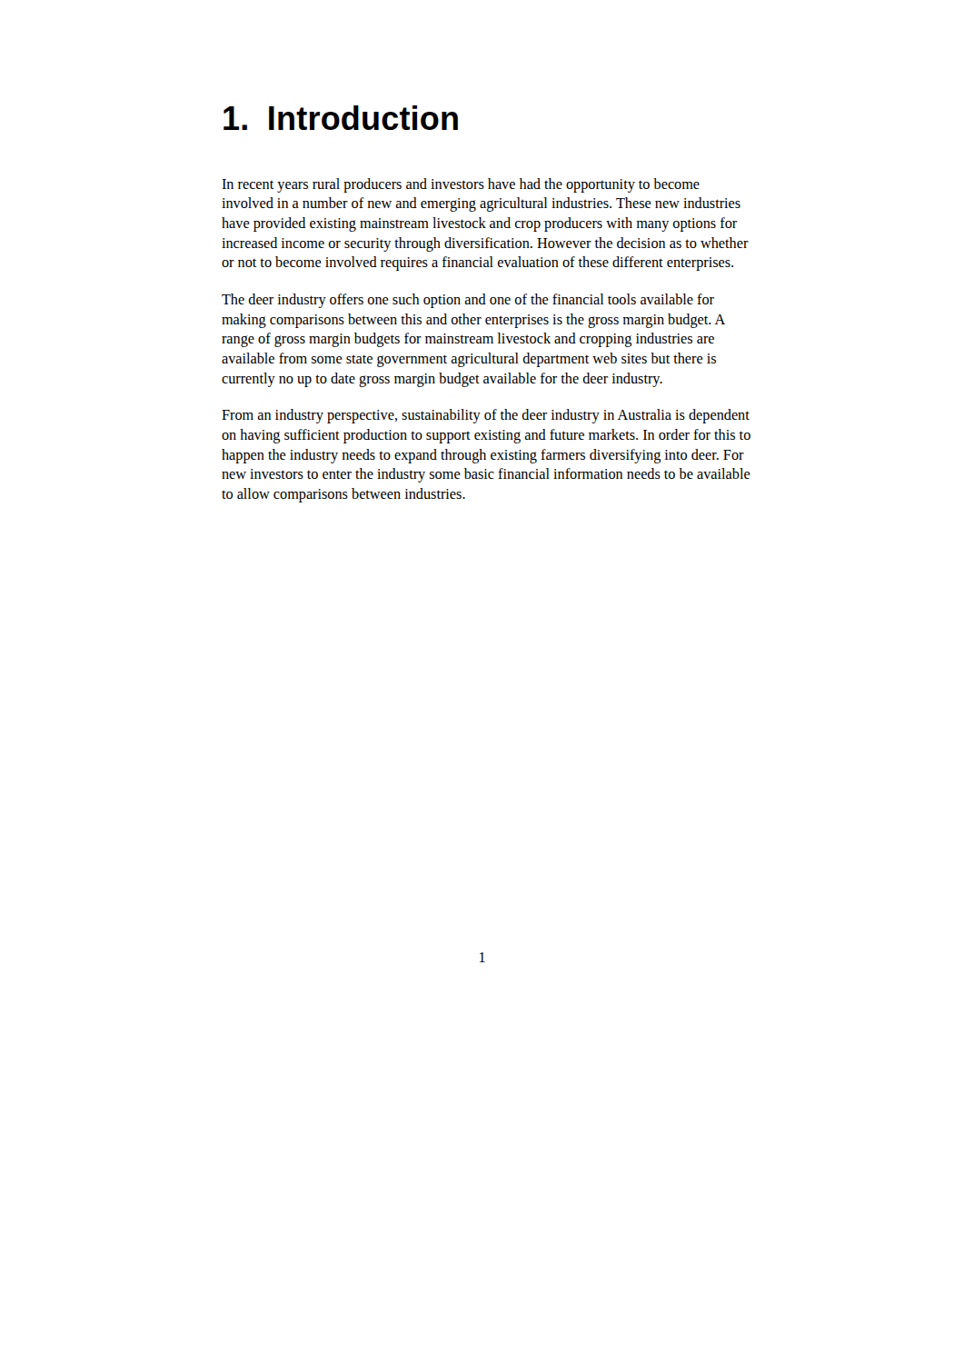1. Introduction
In recent years rural producers and investors have had the opportunity to become involved in a number of new and emerging agricultural industries. These new industries have provided existing mainstream livestock and crop producers with many options for increased income or security through diversification. However the decision as to whether or not to become involved requires a financial evaluation of these different enterprises.
The deer industry offers one such option and one of the financial tools available for making comparisons between this and other enterprises is the gross margin budget. A range of gross margin budgets for mainstream livestock and cropping industries are available from some state government agricultural department web sites but there is currently no up to date gross margin budget available for the deer industry.
From an industry perspective, sustainability of the deer industry in Australia is dependent on having sufficient production to support existing and future markets. In order for this to happen the industry needs to expand through existing farmers diversifying into deer. For new investors to enter the industry some basic financial information needs to be available to allow comparisons between industries.
1